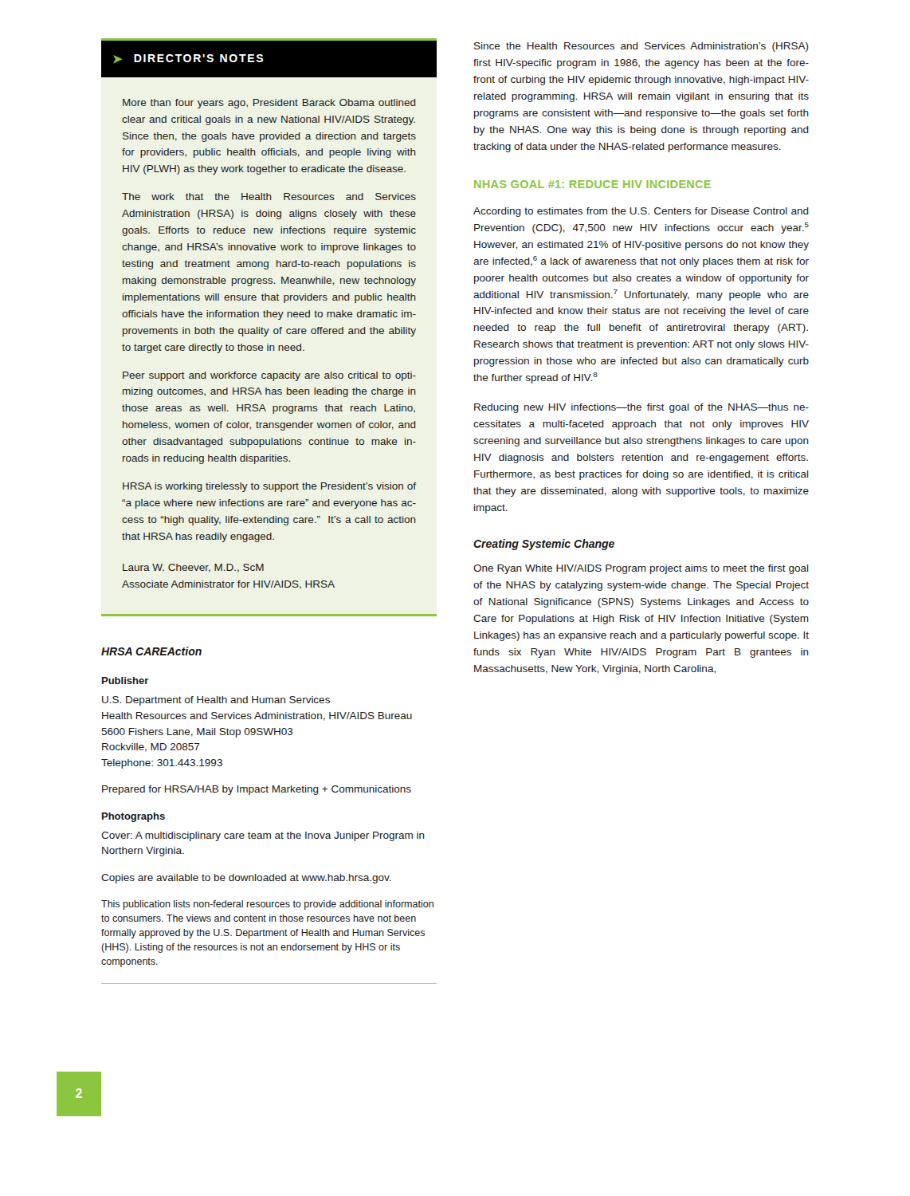➤ DIRECTOR'S NOTES
More than four years ago, President Barack Obama outlined clear and critical goals in a new National HIV/AIDS Strategy. Since then, the goals have provided a direction and targets for providers, public health officials, and people living with HIV (PLWH) as they work together to eradicate the disease.
The work that the Health Resources and Services Administration (HRSA) is doing aligns closely with these goals. Efforts to reduce new infections require systemic change, and HRSA’s innovative work to improve linkages to testing and treatment among hard-to-reach populations is making demonstrable progress. Meanwhile, new technology implementations will ensure that providers and public health officials have the information they need to make dramatic improvements in both the quality of care offered and the ability to target care directly to those in need.
Peer support and workforce capacity are also critical to optimizing outcomes, and HRSA has been leading the charge in those areas as well. HRSA programs that reach Latino, homeless, women of color, transgender women of color, and other disadvantaged subpopulations continue to make inroads in reducing health disparities.
HRSA is working tirelessly to support the President’s vision of “a place where new infections are rare” and everyone has access to “high quality, life-extending care.” It’s a call to action that HRSA has readily engaged.
Laura W. Cheever, M.D., ScM
Associate Administrator for HIV/AIDS, HRSA
HRSA CAREAction
Publisher
U.S. Department of Health and Human Services
Health Resources and Services Administration, HIV/AIDS Bureau
5600 Fishers Lane, Mail Stop 09SWH03
Rockville, MD 20857
Telephone: 301.443.1993
Prepared for HRSA/HAB by Impact Marketing + Communications
Photographs
Cover: A multidisciplinary care team at the Inova Juniper Program in Northern Virginia.
Copies are available to be downloaded at www.hab.hrsa.gov.
This publication lists non-federal resources to provide additional information to consumers. The views and content in those resources have not been formally approved by the U.S. Department of Health and Human Services (HHS). Listing of the resources is not an endorsement by HHS or its components.
Since the Health Resources and Services Administration’s (HRSA) first HIV-specific program in 1986, the agency has been at the forefront of curbing the HIV epidemic through innovative, high-impact HIV-related programming. HRSA will remain vigilant in ensuring that its programs are consistent with—and responsive to—the goals set forth by the NHAS. One way this is being done is through reporting and tracking of data under the NHAS-related performance measures.
NHAS Goal #1: Reduce HIV Incidence
According to estimates from the U.S. Centers for Disease Control and Prevention (CDC), 47,500 new HIV infections occur each year.5 However, an estimated 21% of HIV-positive persons do not know they are infected,6 a lack of awareness that not only places them at risk for poorer health outcomes but also creates a window of opportunity for additional HIV transmission.7 Unfortunately, many people who are HIV-infected and know their status are not receiving the level of care needed to reap the full benefit of antiretroviral therapy (ART). Research shows that treatment is prevention: ART not only slows HIV-progression in those who are infected but also can dramatically curb the further spread of HIV.8
Reducing new HIV infections—the first goal of the NHAS—thus necessitates a multi-faceted approach that not only improves HIV screening and surveillance but also strengthens linkages to care upon HIV diagnosis and bolsters retention and re-engagement efforts. Furthermore, as best practices for doing so are identified, it is critical that they are disseminated, along with supportive tools, to maximize impact.
Creating Systemic Change
One Ryan White HIV/AIDS Program project aims to meet the first goal of the NHAS by catalyzing system-wide change. The Special Project of National Significance (SPNS) Systems Linkages and Access to Care for Populations at High Risk of HIV Infection Initiative (System Linkages) has an expansive reach and a particularly powerful scope. It funds six Ryan White HIV/AIDS Program Part B grantees in Massachusetts, New York, Virginia, North Carolina,
2